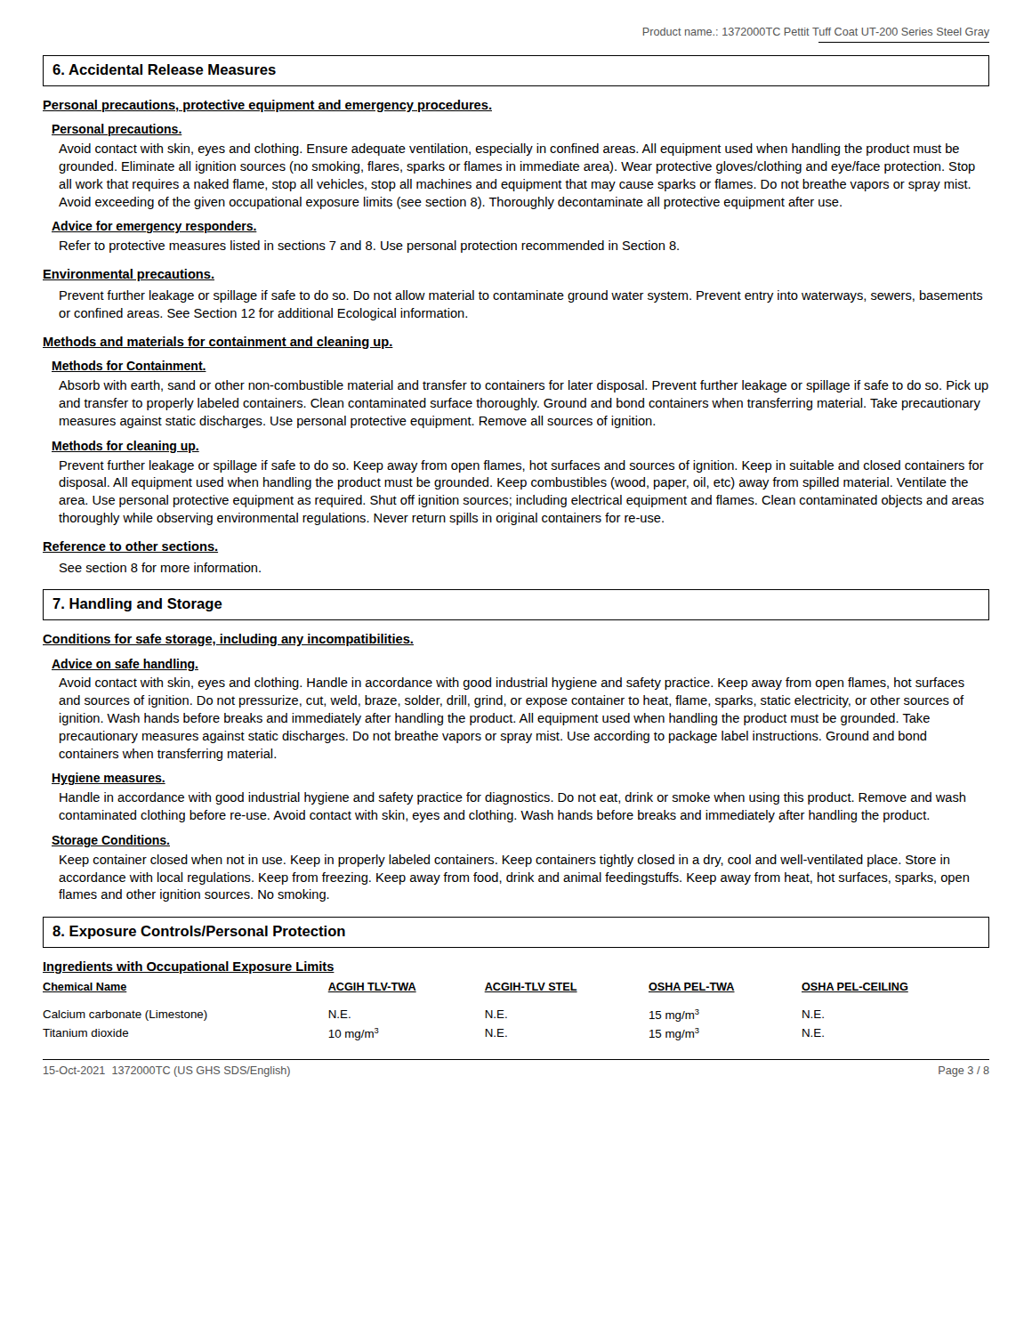Product name.: 1372000TC Pettit Tuff Coat UT-200 Series Steel Gray
6. Accidental Release Measures
Personal precautions, protective equipment and emergency procedures.
Personal precautions.
Avoid contact with skin, eyes and clothing. Ensure adequate ventilation, especially in confined areas. All equipment used when handling the product must be grounded. Eliminate all ignition sources (no smoking, flares, sparks or flames in immediate area). Wear protective gloves/clothing and eye/face protection. Stop all work that requires a naked flame, stop all vehicles, stop all machines and equipment that may cause sparks or flames. Do not breathe vapors or spray mist. Avoid exceeding of the given occupational exposure limits (see section 8). Thoroughly decontaminate all protective equipment after use.
Advice for emergency responders.
Refer to protective measures listed in sections 7 and 8. Use personal protection recommended in Section 8.
Environmental precautions.
Prevent further leakage or spillage if safe to do so. Do not allow material to contaminate ground water system. Prevent entry into waterways, sewers, basements or confined areas. See Section 12 for additional Ecological information.
Methods and materials for containment and cleaning up.
Methods for Containment.
Absorb with earth, sand or other non-combustible material and transfer to containers for later disposal. Prevent further leakage or spillage if safe to do so. Pick up and transfer to properly labeled containers. Clean contaminated surface thoroughly. Ground and bond containers when transferring material. Take precautionary measures against static discharges. Use personal protective equipment. Remove all sources of ignition.
Methods for cleaning up.
Prevent further leakage or spillage if safe to do so. Keep away from open flames, hot surfaces and sources of ignition. Keep in suitable and closed containers for disposal. All equipment used when handling the product must be grounded. Keep combustibles (wood, paper, oil, etc) away from spilled material. Ventilate the area. Use personal protective equipment as required. Shut off ignition sources; including electrical equipment and flames. Clean contaminated objects and areas thoroughly while observing environmental regulations. Never return spills in original containers for re-use.
Reference to other sections.
See section 8 for more information.
7. Handling and Storage
Conditions for safe storage, including any incompatibilities.
Advice on safe handling.
Avoid contact with skin, eyes and clothing. Handle in accordance with good industrial hygiene and safety practice. Keep away from open flames, hot surfaces and sources of ignition. Do not pressurize, cut, weld, braze, solder, drill, grind, or expose container to heat, flame, sparks, static electricity, or other sources of ignition. Wash hands before breaks and immediately after handling the product. All equipment used when handling the product must be grounded. Take precautionary measures against static discharges. Do not breathe vapors or spray mist. Use according to package label instructions. Ground and bond containers when transferring material.
Hygiene measures.
Handle in accordance with good industrial hygiene and safety practice for diagnostics. Do not eat, drink or smoke when using this product. Remove and wash contaminated clothing before re-use. Avoid contact with skin, eyes and clothing. Wash hands before breaks and immediately after handling the product.
Storage Conditions.
Keep container closed when not in use. Keep in properly labeled containers. Keep containers tightly closed in a dry, cool and well-ventilated place. Store in accordance with local regulations. Keep from freezing. Keep away from food, drink and animal feedingstuffs. Keep away from heat, hot surfaces, sparks, open flames and other ignition sources. No smoking.
8. Exposure Controls/Personal Protection
Ingredients with Occupational Exposure Limits
| Chemical Name | ACGIH TLV-TWA | ACGIH-TLV STEL | OSHA PEL-TWA | OSHA PEL-CEILING |
| --- | --- | --- | --- | --- |
| Calcium carbonate (Limestone) | N.E. | N.E. | 15 mg/m 3 | N.E. |
| Titanium dioxide | 10 mg/m 3 | N.E. | 15 mg/m 3 | N.E. |
15-Oct-2021 1372000TC (US GHS SDS/English)
Page 3 / 8